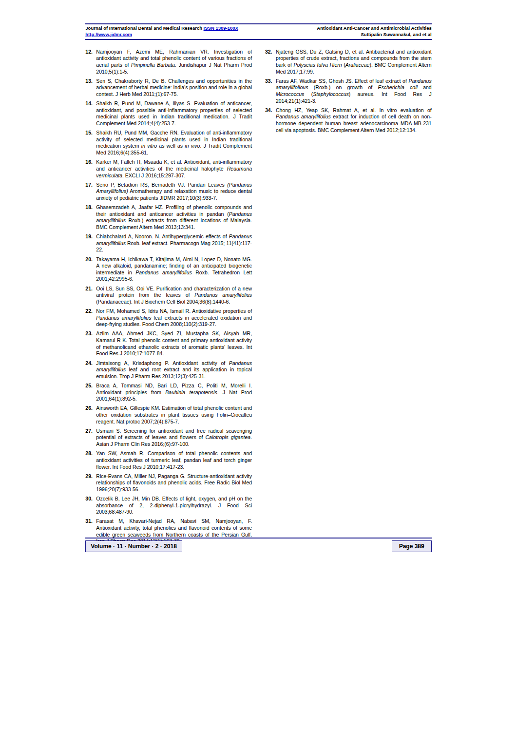| Journal of International Dental and Medical Research ISSN 1309-100X | Antioxidant Anti-Cancer and Antimicrobial Activities |
| http://www.jidmr.com | Suttipalin Suwannakul, and et al |
12. Namjooyan F, Azemi ME, Rahmanian VR. Investigation of antioxidant activity and total phenolic content of various fractions of aerial parts of Pimpinella Barbata. Jundishapur J Nat Pharm Prod 2010;5(1):1-5.
13. Sen S, Chakraborty R, De B. Challenges and opportunities in the advancement of herbal medicine: India's position and role in a global context. J Herb Med 2011;(1):67-75.
14. Shaikh R, Pund M, Dawane A, Iliyas S. Evaluation of anticancer, antioxidant, and possible anti-inflammatory properties of selected medicinal plants used in Indian traditional medication. J Tradit Complement Med 2014;4(4):253-7.
15. Shaikh RU, Pund MM, Gacche RN. Evaluation of anti-inflammatory activity of selected medicinal plants used in Indian traditional medication system in vitro as well as in vivo. J Tradit Complement Med 2016;6(4):355-61.
16. Karker M, Falleh H, Msaada K, et al. Antioxidant, anti-inflammatory and anticancer activities of the medicinal halophyte Reaumuria vermiculata. EXCLI J 2016;15:297-307.
17. Seno P, Betadion RS, Bernadeth VJ. Pandan Leaves (Pandanus Amaryllifolius) Aromatherapy and relaxation music to reduce dental anxiety of pediatric patients JIDMR 2017;10(3):933-7.
18. Ghasemzadeh A, Jaafar HZ. Profiling of phenolic compounds and their antioxidant and anticancer activities in pandan (Pandanus amaryllifolius Roxb.) extracts from different locations of Malaysia. BMC Complement Altern Med 2013;13:341.
19. Chiabchalard A, Nooron. N. Antihyperglycemic effects of Pandanus amaryllifolius Roxb. leaf extract. Pharmacogn Mag 2015; 11(41):117-22.
20. Takayama H, Ichikawa T, Kitajima M, Aimi N, Lopez D, Nonato MG. A new alkaloid, pandanamine; finding of an anticipated biogenetic intermediate in Pandanus amaryllifolius Roxb. Tetrahedron Lett 2001;42:2995-6.
21. Ooi LS, Sun SS, Ooi VE. Purification and characterization of a new antiviral protein from the leaves of Pandanus amaryllifolius (Pandanaceae). Int J Biochem Cell Biol 2004;36(8):1440-6.
22. Nor FM, Mohamed S, Idris NA, Ismail R. Antioxidative properties of Pandanus amaryllifolius leaf extracts in accelerated oxidation and deep-frying studies. Food Chem 2008;110(2):319-27.
23. Azlim AAA, Ahmed JKC, Syed ZI, Mustapha SK, Aisyah MR, Kamarul R K. Total phenolic content and primary antioxidant activity of methanolicand ethanolic extracts of aromatic plants' leaves. Int Food Res J 2010;17:1077-84.
24. Jimtaisong A, Krisdaphong P. Antioxidant activity of Pandanus amaryllifolius leaf and root extract and its application in topical emulsion. Trop J Pharm Res 2013;12(3):425-31.
25. Braca A, Tommasi ND, Bari LD, Pizza C, Politi M, Morelli I. Antioxidant principles from Bauhinia terapotensis. J Nat Prod 2001;64(1):892-5.
26. Ainsworth EA, Gillespie KM. Estimation of total phenolic content and other oxidation substrates in plant tissues using Folin–Ciocalteu reagent. Nat protoc 2007;2(4):875-7.
27. Usmani S. Screening for antioxidant and free radical scavenging potential of extracts of leaves and flowers of Calotropis gigantea. Asian J Pharm Clin Res 2016;(6):97-100.
28. Yan SW, Asmah R. Comparison of total phenolic contents and antioxidant activities of turmeric leaf, pandan leaf and torch ginger flower. Int Food Res J 2010;17:417-23.
29. Rice-Evans CA, Miller NJ, Paganga G. Structure-antioxidant activity relationships of flavonoids and phenolic acids. Free Radic Biol Med 1996;20(7):933-56.
30. Ozcelik B, Lee JH, Min DB. Effects of light, oxygen, and pH on the absorbance of 2, 2-diphenyl-1-picrylhydrazyl. J Food Sci 2003;68:487-90.
31. Farasat M, Khavari-Nejad RA, Nabavi SM, Namjooyan, F. Antioxidant activity, total phenolics and flavonoid contents of some edible green seaweeds from Northern coasts of the Persian Gulf. Iran J Pharm Res 2014;13(1):163-70.
32. Njateng GSS, Du Z, Gatsing D, et al. Antibacterial and antioxidant properties of crude extract, fractions and compounds from the stem bark of Polyscias fulva Hiern (Araliaceae). BMC Complement Altern Med 2017;17:99.
33. Faras AF, Wadkar SS, Ghosh JS. Effect of leaf extract of Pandanus amaryllifolious (Roxb.) on growth of Escherichia coli and Micrococcus (Staphylococcus) aureus. Int Food Res J 2014;21(1):421-3.
34. Chong HZ, Yeap SK, Rahmat A, et al. In vitro evaluation of Pandanus amaryllifolius extract for induction of cell death on non-hormone dependent human breast adenocarcinoma MDA-MB-231 cell via apoptosis. BMC Complement Altern Med 2012;12:134.
| Volume · 11 · Number · 2 · 2018 | Page 389 |